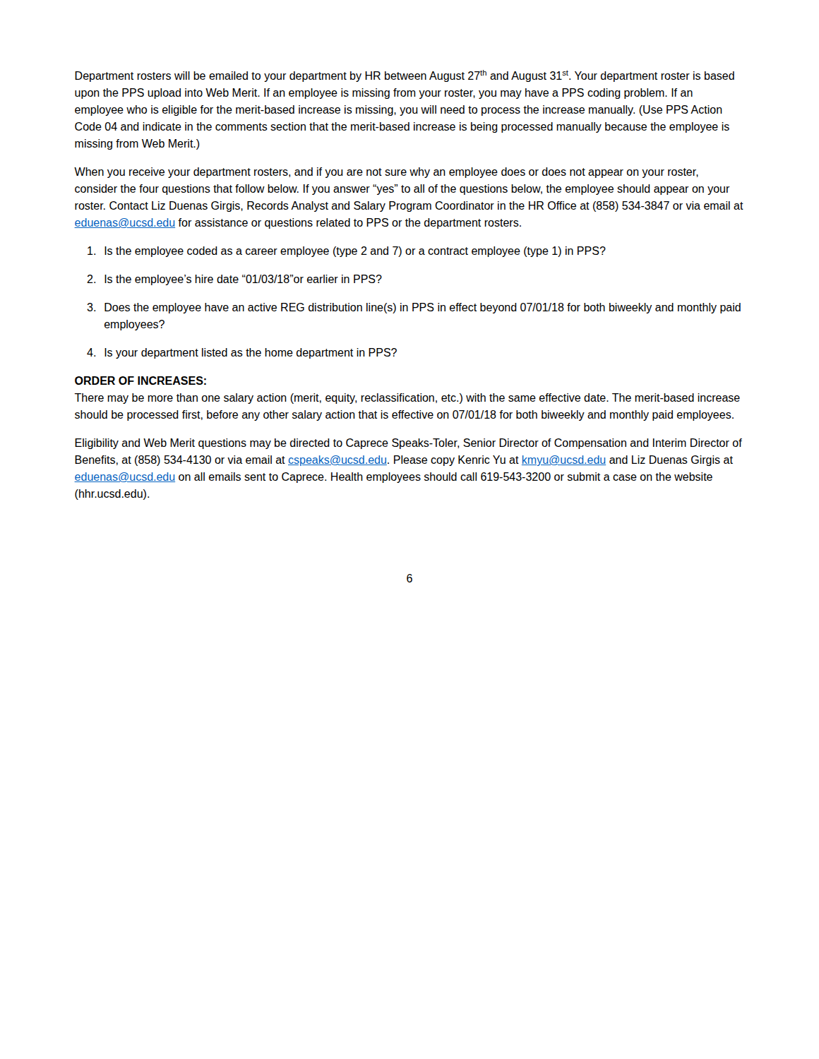Department rosters will be emailed to your department by HR between August 27th and August 31st. Your department roster is based upon the PPS upload into Web Merit. If an employee is missing from your roster, you may have a PPS coding problem. If an employee who is eligible for the merit-based increase is missing, you will need to process the increase manually. (Use PPS Action Code 04 and indicate in the comments section that the merit-based increase is being processed manually because the employee is missing from Web Merit.)
When you receive your department rosters, and if you are not sure why an employee does or does not appear on your roster, consider the four questions that follow below. If you answer “yes” to all of the questions below, the employee should appear on your roster. Contact Liz Duenas Girgis, Records Analyst and Salary Program Coordinator in the HR Office at (858) 534-3847 or via email at eduenas@ucsd.edu for assistance or questions related to PPS or the department rosters.
Is the employee coded as a career employee (type 2 and 7) or a contract employee (type 1) in PPS?
Is the employee’s hire date “01/03/18”or earlier in PPS?
Does the employee have an active REG distribution line(s) in PPS in effect beyond 07/01/18 for both biweekly and monthly paid employees?
Is your department listed as the home department in PPS?
ORDER OF INCREASES:
There may be more than one salary action (merit, equity, reclassification, etc.) with the same effective date. The merit-based increase should be processed first, before any other salary action that is effective on 07/01/18 for both biweekly and monthly paid employees.
Eligibility and Web Merit questions may be directed to Caprece Speaks-Toler, Senior Director of Compensation and Interim Director of Benefits, at (858) 534-4130 or via email at cspeaks@ucsd.edu. Please copy Kenric Yu at kmyu@ucsd.edu and Liz Duenas Girgis at eduenas@ucsd.edu on all emails sent to Caprece. Health employees should call 619-543-3200 or submit a case on the website (hhr.ucsd.edu).
6